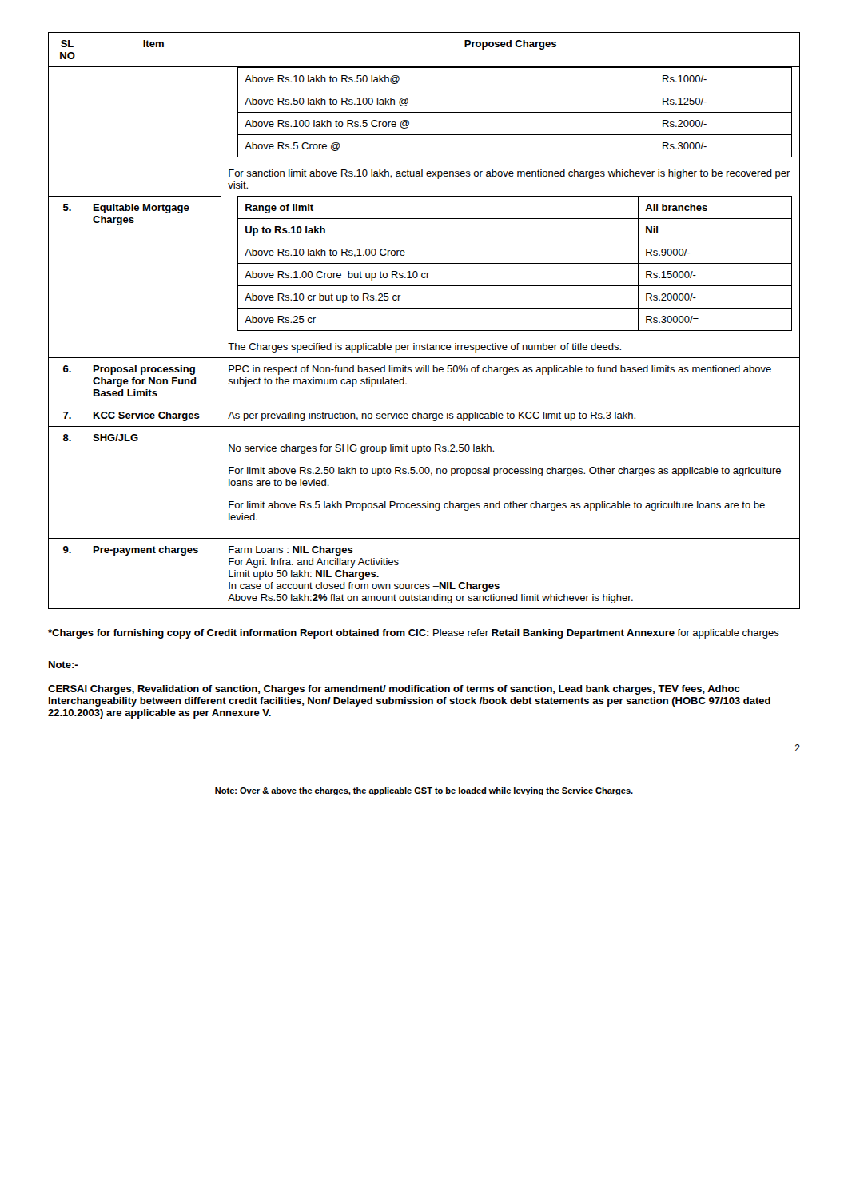| SL NO | Item | Proposed Charges |
| --- | --- | --- |
| | | / Above Rs.10 lakh to Rs.50 lakh@ / Rs.1000/- / / Above Rs.50 lakh to Rs.100 lakh @ / Rs.1250/- / / Above Rs.100 lakh to Rs.5 Crore @ / Rs.2000/- / / Above Rs.5 Crore @ / Rs.3000/- / For sanction limit above Rs.10 lakh, actual expenses or above mentioned charges whichever is higher to be recovered per visit. |
| 5. | Equitable Mortgage Charges | / Range of limit / All branches / / Up to Rs.10 lakh / Nil / / Above Rs.10 lakh to Rs,1.00 Crore / Rs.9000/- / / Above Rs.1.00 Crore but up to Rs.10 cr / Rs.15000/- / / Above Rs.10 cr but up to Rs.25 cr / Rs.20000/- / / Above Rs.25 cr / Rs.30000/= / The Charges specified is applicable per instance irrespective of number of title deeds. |
| 6. | Proposal processing Charge for Non Fund Based Limits | PPC in respect of Non-fund based limits will be 50% of charges as applicable to fund based limits as mentioned above subject to the maximum cap stipulated. |
| 7. | KCC Service Charges | As per prevailing instruction, no service charge is applicable to KCC limit up to Rs.3 lakh. |
| 8. | SHG/JLG | No service charges for SHG group limit upto Rs.2.50 lakh. For limit above Rs.2.50 lakh to upto Rs.5.00, no proposal processing charges. Other charges as applicable to agriculture loans are to be levied. For limit above Rs.5 lakh Proposal Processing charges and other charges as applicable to agriculture loans are to be levied. |
| 9. | Pre-payment charges | Farm Loans : NIL Charges For Agri. Infra. and Ancillary Activities Limit upto 50 lakh: NIL Charges. In case of account closed from own sources – NIL Charges Above Rs.50 lakh: 2% flat on amount outstanding or sanctioned limit whichever is higher. |
*Charges for furnishing copy of Credit information Report obtained from CIC: Please refer Retail Banking Department Annexure for applicable charges
Note:-
CERSAI Charges, Revalidation of sanction, Charges for amendment/ modification of terms of sanction, Lead bank charges, TEV fees, Adhoc Interchangeability between different credit facilities, Non/ Delayed submission of stock /book debt statements as per sanction (HOBC 97/103 dated 22.10.2003) are applicable as per Annexure V.
2
Note: Over & above the charges, the applicable GST to be loaded while levying the Service Charges.